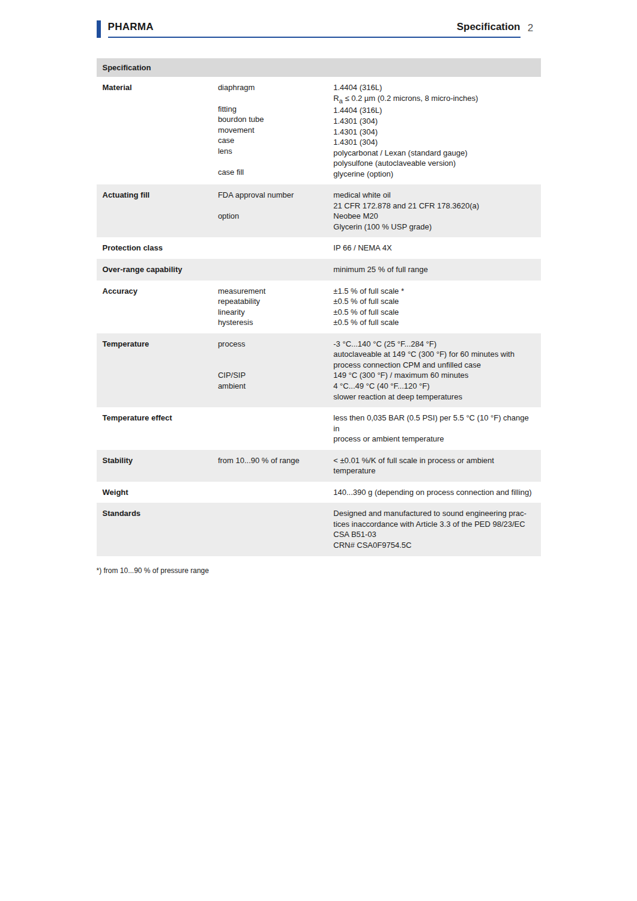PHARMA Specification
2
| Specification |
| --- |
| Material | diaphragm fitting bourdon tube movement case lens case fill | 1.4404 (316L) R a ≤ 0.2 µm (0.2 microns, 8 micro-inches) 1.4404 (316L) 1.4301 (304) 1.4301 (304) 1.4301 (304) polycarbonat / Lexan (standard gauge) polysulfone (autoclaveable version) glycerine (option) |
| Actuating fill | FDA approval number option | medical white oil 21 CFR 172.878 and 21 CFR 178.3620(a) Neobee M20 Glycerin (100 % USP grade) |
| Protection class | | IP 66 / NEMA 4X |
| Over-range capability | | minimum 25 % of full range |
| Accuracy | measurement repeatability linearity hysteresis | ±1.5 % of full scale * ±0.5 % of full scale ±0.5 % of full scale ±0.5 % of full scale |
| Temperature | process CIP/SIP ambient | -3 °C...140 °C (25 °F...284 °F) autoclaveable at 149 °C (300 °F) for 60 minutes with process connection CPM and unfilled case 149 °C (300 °F) / maximum 60 minutes 4 °C...49 °C (40 °F...120 °F) slower reaction at deep temperatures |
| Temperature effect | | less then 0,035 BAR (0.5 PSI) per 5.5 °C (10 °F) change in process or ambient temperature |
| Stability | from 10...90 % of range | < ±0.01 %/K of full scale in process or ambient temperature |
| Weight | | 140...390 g (depending on process connection and filling) |
| Standards | | Designed and manufactured to sound engineering prac- tices inaccordance with Article 3.3 of the PED 98/23/EC CSA B51-03 CRN# CSA0F9754.5C |
*) from 10...90 % of pressure range